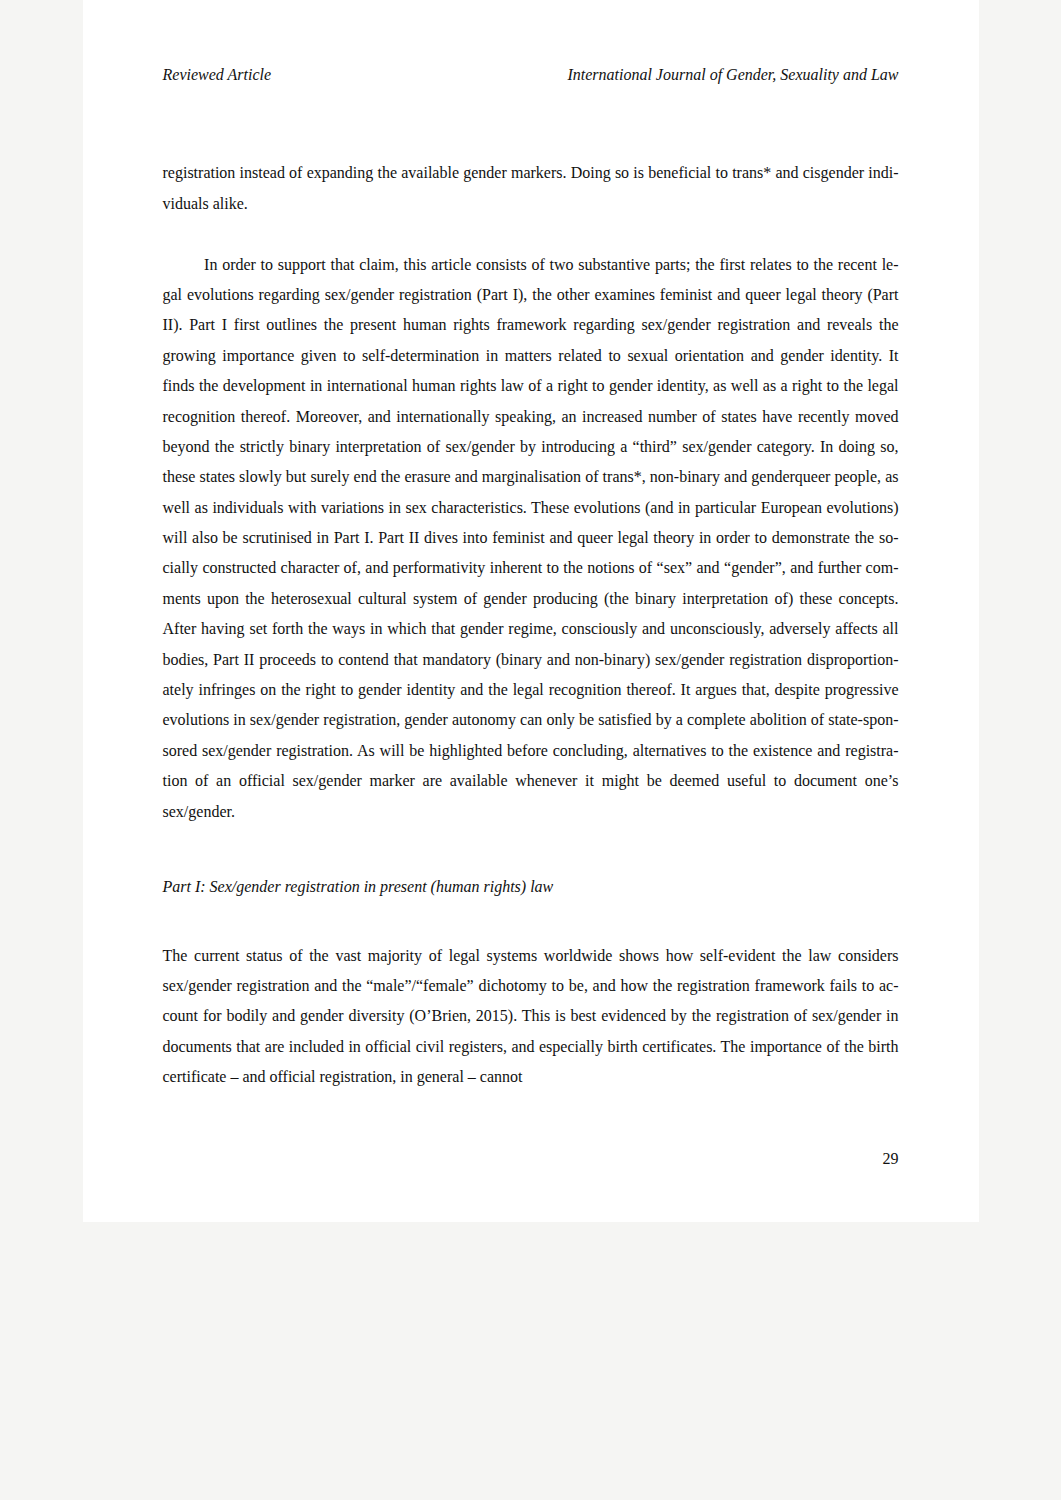Reviewed Article International Journal of Gender, Sexuality and Law
registration instead of expanding the available gender markers. Doing so is beneficial to trans* and cisgender individuals alike.
In order to support that claim, this article consists of two substantive parts; the first relates to the recent legal evolutions regarding sex/gender registration (Part I), the other examines feminist and queer legal theory (Part II). Part I first outlines the present human rights framework regarding sex/gender registration and reveals the growing importance given to self-determination in matters related to sexual orientation and gender identity. It finds the development in international human rights law of a right to gender identity, as well as a right to the legal recognition thereof. Moreover, and internationally speaking, an increased number of states have recently moved beyond the strictly binary interpretation of sex/gender by introducing a “third” sex/gender category. In doing so, these states slowly but surely end the erasure and marginalisation of trans*, non-binary and genderqueer people, as well as individuals with variations in sex characteristics. These evolutions (and in particular European evolutions) will also be scrutinised in Part I. Part II dives into feminist and queer legal theory in order to demonstrate the socially constructed character of, and performativity inherent to the notions of “sex” and “gender”, and further comments upon the heterosexual cultural system of gender producing (the binary interpretation of) these concepts. After having set forth the ways in which that gender regime, consciously and unconsciously, adversely affects all bodies, Part II proceeds to contend that mandatory (binary and non-binary) sex/gender registration disproportionately infringes on the right to gender identity and the legal recognition thereof. It argues that, despite progressive evolutions in sex/gender registration, gender autonomy can only be satisfied by a complete abolition of state-sponsored sex/gender registration. As will be highlighted before concluding, alternatives to the existence and registration of an official sex/gender marker are available whenever it might be deemed useful to document one’s sex/gender.
Part I: Sex/gender registration in present (human rights) law
The current status of the vast majority of legal systems worldwide shows how self-evident the law considers sex/gender registration and the “male”/“female” dichotomy to be, and how the registration framework fails to account for bodily and gender diversity (O’Brien, 2015). This is best evidenced by the registration of sex/gender in documents that are included in official civil registers, and especially birth certificates. The importance of the birth certificate – and official registration, in general – cannot
29